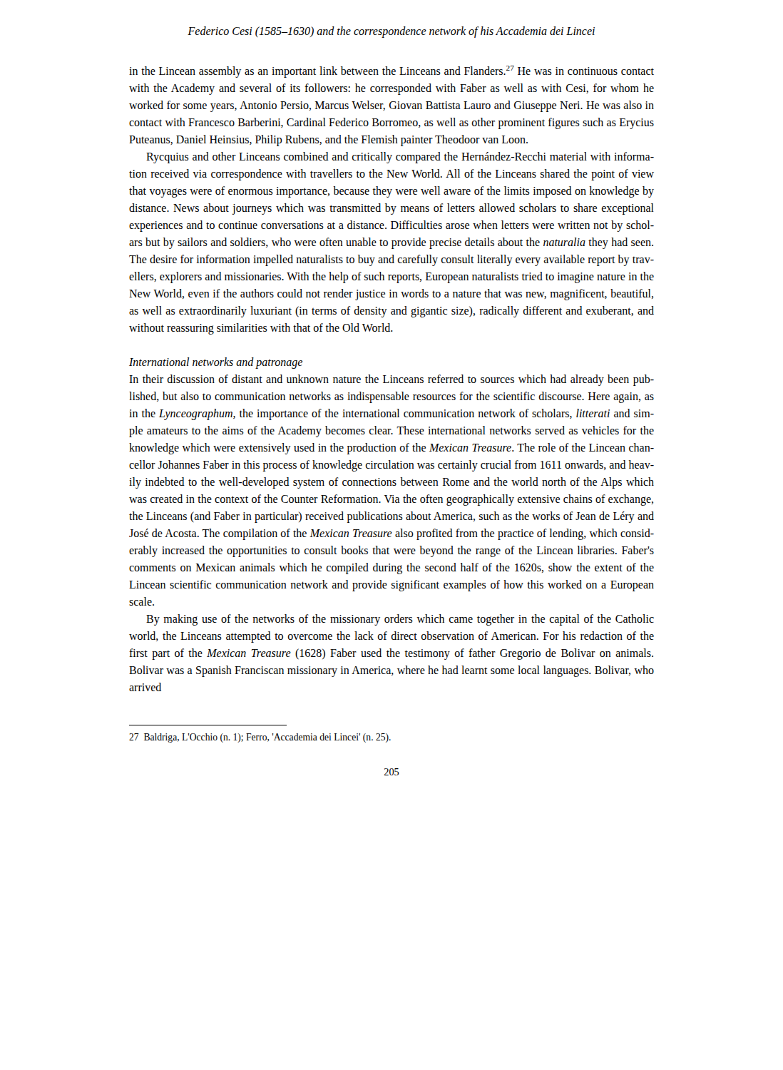Federico Cesi (1585–1630) and the correspondence network of his Accademia dei Lincei
in the Lincean assembly as an important link between the Linceans and Flanders.27 He was in continuous contact with the Academy and several of its followers: he corresponded with Faber as well as with Cesi, for whom he worked for some years, Antonio Persio, Marcus Welser, Giovan Battista Lauro and Giuseppe Neri. He was also in contact with Francesco Barberini, Cardinal Federico Borromeo, as well as other prominent figures such as Erycius Puteanus, Daniel Heinsius, Philip Rubens, and the Flemish painter Theodoor van Loon.
Rycquius and other Linceans combined and critically compared the Hernández-Recchi material with information received via correspondence with travellers to the New World. All of the Linceans shared the point of view that voyages were of enormous importance, because they were well aware of the limits imposed on knowledge by distance. News about journeys which was transmitted by means of letters allowed scholars to share exceptional experiences and to continue conversations at a distance. Difficulties arose when letters were written not by scholars but by sailors and soldiers, who were often unable to provide precise details about the naturalia they had seen. The desire for information impelled naturalists to buy and carefully consult literally every available report by travellers, explorers and missionaries. With the help of such reports, European naturalists tried to imagine nature in the New World, even if the authors could not render justice in words to a nature that was new, magnificent, beautiful, as well as extraordinarily luxuriant (in terms of density and gigantic size), radically different and exuberant, and without reassuring similarities with that of the Old World.
International networks and patronage
In their discussion of distant and unknown nature the Linceans referred to sources which had already been published, but also to communication networks as indispensable resources for the scientific discourse. Here again, as in the Lynceographum, the importance of the international communication network of scholars, litterati and simple amateurs to the aims of the Academy becomes clear. These international networks served as vehicles for the knowledge which were extensively used in the production of the Mexican Treasure. The role of the Lincean chancellor Johannes Faber in this process of knowledge circulation was certainly crucial from 1611 onwards, and heavily indebted to the well-developed system of connections between Rome and the world north of the Alps which was created in the context of the Counter Reformation. Via the often geographically extensive chains of exchange, the Linceans (and Faber in particular) received publications about America, such as the works of Jean de Léry and José de Acosta. The compilation of the Mexican Treasure also profited from the practice of lending, which considerably increased the opportunities to consult books that were beyond the range of the Lincean libraries. Faber's comments on Mexican animals which he compiled during the second half of the 1620s, show the extent of the Lincean scientific communication network and provide significant examples of how this worked on a European scale.
By making use of the networks of the missionary orders which came together in the capital of the Catholic world, the Linceans attempted to overcome the lack of direct observation of American. For his redaction of the first part of the Mexican Treasure (1628) Faber used the testimony of father Gregorio de Bolivar on animals. Bolivar was a Spanish Franciscan missionary in America, where he had learnt some local languages. Bolivar, who arrived
27 Baldriga, L'Occhio (n. 1); Ferro, 'Accademia dei Lincei' (n. 25).
205